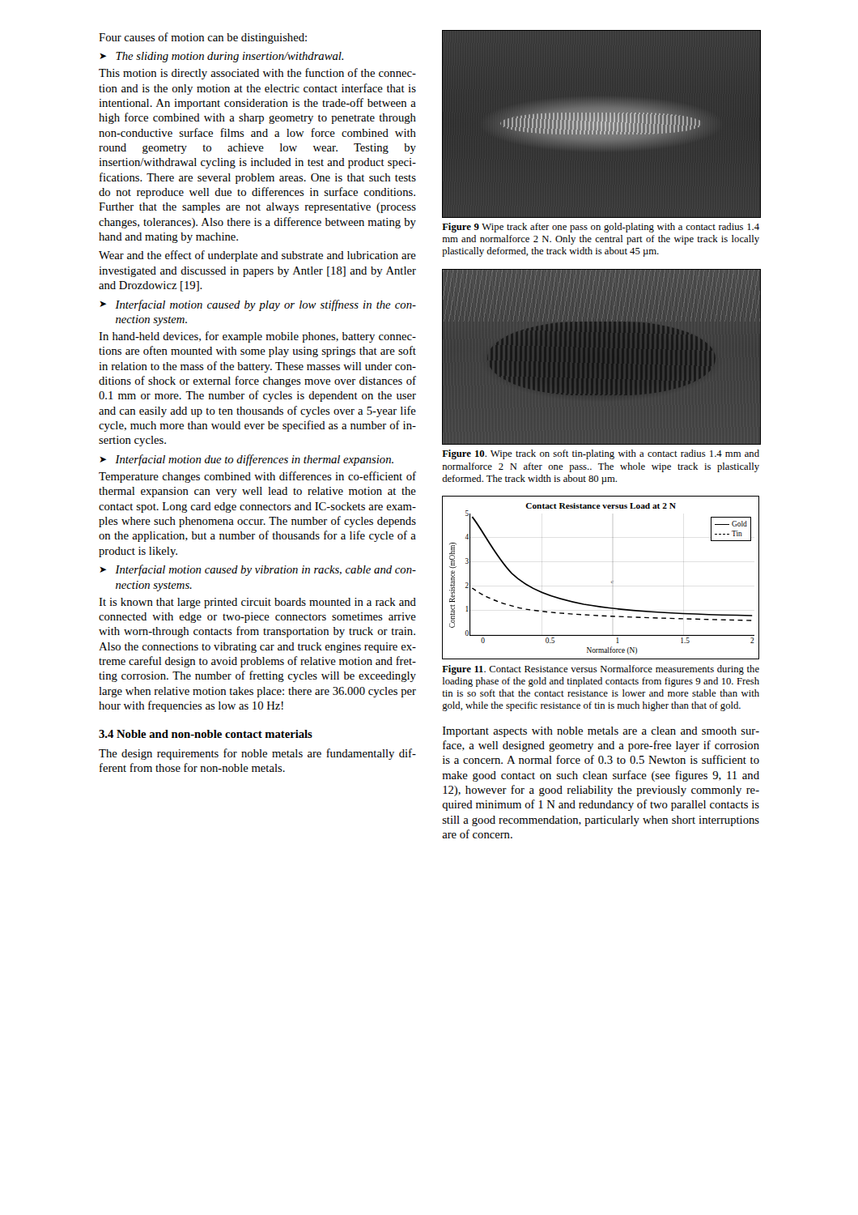Four causes of motion can be distinguished:
The sliding motion during insertion/withdrawal.
This motion is directly associated with the function of the connection and is the only motion at the electric contact interface that is intentional. An important consideration is the trade-off between a high force combined with a sharp geometry to penetrate through non-conductive surface films and a low force combined with round geometry to achieve low wear. Testing by insertion/withdrawal cycling is included in test and product specifications. There are several problem areas. One is that such tests do not reproduce well due to differences in surface conditions. Further that the samples are not always representative (process changes, tolerances). Also there is a difference between mating by hand and mating by machine.
Wear and the effect of underplate and substrate and lubrication are investigated and discussed in papers by Antler [18] and by Antler and Drozdowicz [19].
Interfacial motion caused by play or low stiffness in the connection system.
In hand-held devices, for example mobile phones, battery connections are often mounted with some play using springs that are soft in relation to the mass of the battery. These masses will under conditions of shock or external force changes move over distances of 0.1 mm or more. The number of cycles is dependent on the user and can easily add up to ten thousands of cycles over a 5-year life cycle, much more than would ever be specified as a number of insertion cycles.
Interfacial motion due to differences in thermal expansion.
Temperature changes combined with differences in co-efficient of thermal expansion can very well lead to relative motion at the contact spot. Long card edge connectors and IC-sockets are examples where such phenomena occur. The number of cycles depends on the application, but a number of thousands for a life cycle of a product is likely.
Interfacial motion caused by vibration in racks, cable and connection systems.
It is known that large printed circuit boards mounted in a rack and connected with edge or two-piece connectors sometimes arrive with worn-through contacts from transportation by truck or train. Also the connections to vibrating car and truck engines require extreme careful design to avoid problems of relative motion and fretting corrosion. The number of fretting cycles will be exceedingly large when relative motion takes place: there are 36.000 cycles per hour with frequencies as low as 10 Hz!
3.4 Noble and non-noble contact materials
The design requirements for noble metals are fundamentally different from those for non-noble metals.
Figure 9 Wipe track after one pass on gold-plating with a contact radius 1.4 mm and normalforce 2 N. Only the central part of the wipe track is locally plastically deformed, the track width is about 45 µm.
Figure 10. Wipe track on soft tin-plating with a contact radius 1.4 mm and normalforce 2 N after one pass.. The whole wipe track is plastically deformed. The track width is about 80 µm.
Contact Resistance versus Load at 2 N
Contact Resistance (mOhm)
543210
c
Gold
Tin
00.511.52
Normalforce (N)
Figure 11. Contact Resistance versus Normalforce measurements during the loading phase of the gold and tinplated contacts from figures 9 and 10. Fresh tin is so soft that the contact resistance is lower and more stable than with gold, while the specific resistance of tin is much higher than that of gold.
Important aspects with noble metals are a clean and smooth surface, a well designed geometry and a pore-free layer if corrosion is a concern. A normal force of 0.3 to 0.5 Newton is sufficient to make good contact on such clean surface (see figures 9, 11 and 12), however for a good reliability the previously commonly required minimum of 1 N and redundancy of two parallel contacts is still a good recommendation, particularly when short interruptions are of concern.